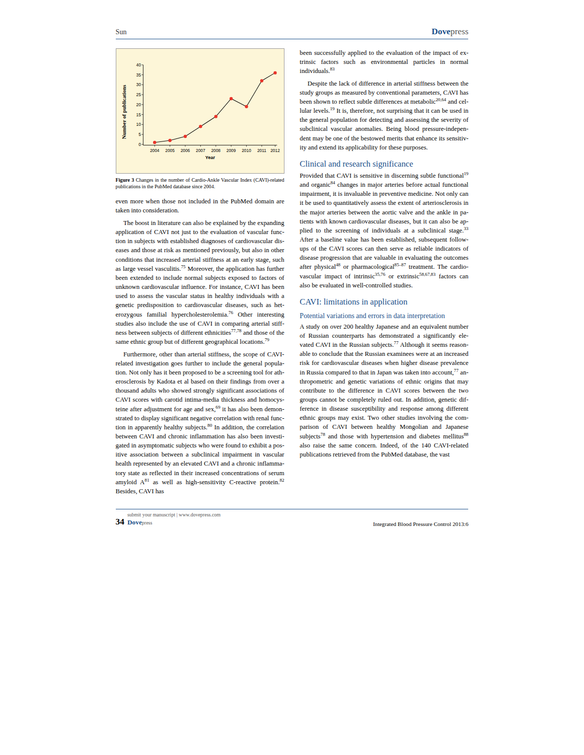Sun
Dovepress
Number of publications
40 35 30 25 20 15 10 5 0 2004 2005 2006 2007 2008 2009 2010 2011 2012 Year
Figure 3 Changes in the number of Cardio-Ankle Vascular Index (CAVI)-related publications in the PubMed database since 2004.
even more when those not included in the PubMed domain are taken into consideration.
The boost in literature can also be explained by the expanding application of CAVI not just to the evaluation of vascular function in subjects with established diagnoses of cardiovascular diseases and those at risk as mentioned previously, but also in other conditions that increased arterial stiffness at an early stage, such as large vessel vasculitis.75 Moreover, the application has further been extended to include normal subjects exposed to factors of unknown cardiovascular influence. For instance, CAVI has been used to assess the vascular status in healthy individuals with a genetic predisposition to cardiovascular diseases, such as heterozygous familial hypercholesterolemia.76 Other interesting studies also include the use of CAVI in comparing arterial stiffness between subjects of different ethnicities77,78 and those of the same ethnic group but of different geographical locations.79
Furthermore, other than arterial stiffness, the scope of CAVI-related investigation goes further to include the general population. Not only has it been proposed to be a screening tool for atherosclerosis by Kadota et al based on their findings from over a thousand adults who showed strongly significant associations of CAVI scores with carotid intima-media thickness and homocysteine after adjustment for age and sex,69 it has also been demonstrated to display significant negative correlation with renal function in apparently healthy subjects.80 In addition, the correlation between CAVI and chronic inflammation has also been investigated in asymptomatic subjects who were found to exhibit a positive association between a subclinical impairment in vascular health represented by an elevated CAVI and a chronic inflammatory state as reflected in their increased concentrations of serum amyloid A81 as well as high-sensitivity C-reactive protein.82 Besides, CAVI has
been successfully applied to the evaluation of the impact of extrinsic factors such as environmental particles in normal individuals.83
Despite the lack of difference in arterial stiffness between the study groups as measured by conventional parameters, CAVI has been shown to reflect subtle differences at metabolic20,64 and cellular levels.19 It is, therefore, not surprising that it can be used in the general population for detecting and assessing the severity of subclinical vascular anomalies. Being blood pressure-independent may be one of the bestowed merits that enhance its sensitivity and extend its applicability for these purposes.
Clinical and research significance
Provided that CAVI is sensitive in discerning subtle functional19 and organic84 changes in major arteries before actual functional impairment, it is invaluable in preventive medicine. Not only can it be used to quantitatively assess the extent of arteriosclerosis in the major arteries between the aortic valve and the ankle in patients with known cardiovascular diseases, but it can also be applied to the screening of individuals at a subclinical stage.33 After a baseline value has been established, subsequent follow-ups of the CAVI scores can then serve as reliable indicators of disease progression that are valuable in evaluating the outcomes after physical48 or pharmacological85–87 treatment. The cardiovascular impact of intrinsic35,76 or extrinsic58,67,83 factors can also be evaluated in well-controlled studies.
CAVI: limitations in application
Potential variations and errors in data interpretation
A study on over 200 healthy Japanese and an equivalent number of Russian counterparts has demonstrated a significantly elevated CAVI in the Russian subjects.77 Although it seems reasonable to conclude that the Russian examinees were at an increased risk for cardiovascular diseases when higher disease prevalence in Russia compared to that in Japan was taken into account,77 anthropometric and genetic variations of ethnic origins that may contribute to the difference in CAVI scores between the two groups cannot be completely ruled out. In addition, genetic difference in disease susceptibility and response among different ethnic groups may exist. Two other studies involving the comparison of CAVI between healthy Mongolian and Japanese subjects78 and those with hypertension and diabetes mellitus88 also raise the same concern. Indeed, of the 140 CAVI-related publications retrieved from the PubMed database, the vast
34
submit your manuscript | www.dovepress.com
Dove press
Integrated Blood Pressure Control 2013:6